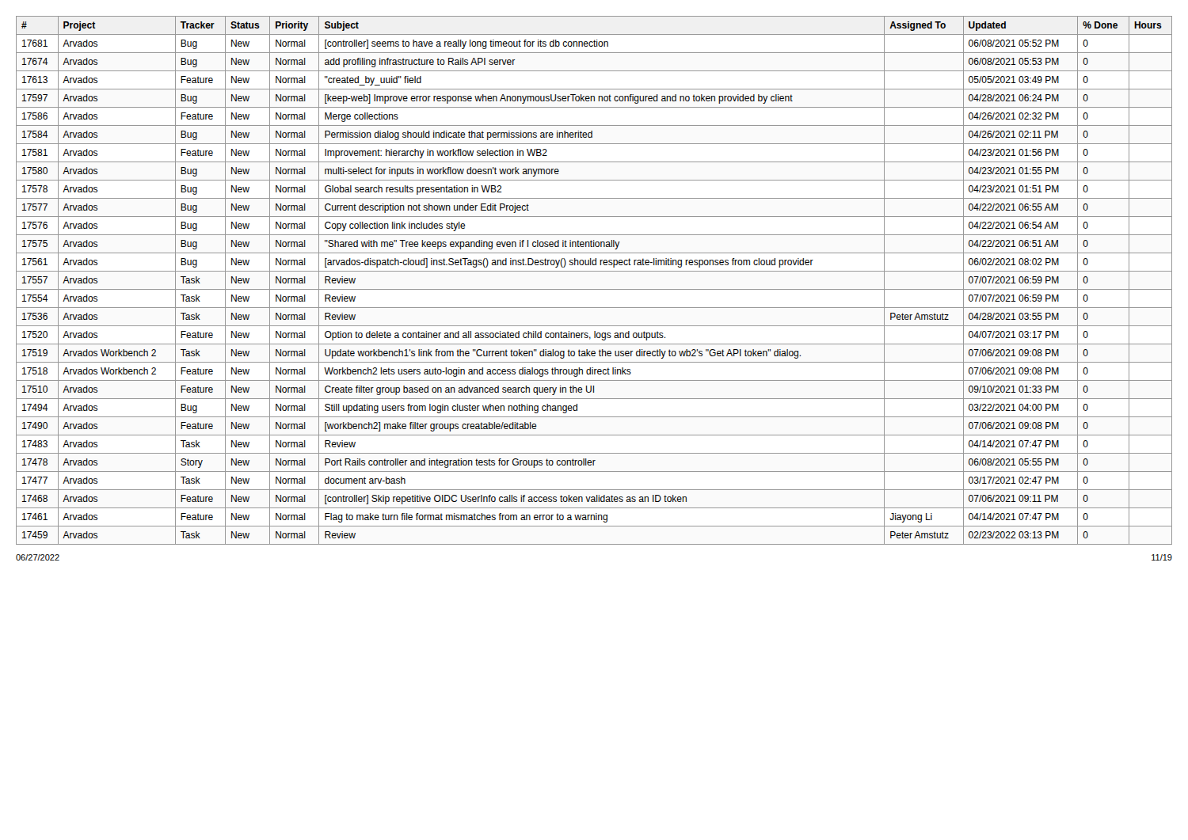| # | Project | Tracker | Status | Priority | Subject | Assigned To | Updated | % Done | Hours |
| --- | --- | --- | --- | --- | --- | --- | --- | --- | --- |
| 17681 | Arvados | Bug | New | Normal | [controller] seems to have a really long timeout for its db connection | | 06/08/2021 05:52 PM | 0 | |
| 17674 | Arvados | Bug | New | Normal | add profiling infrastructure to Rails API server | | 06/08/2021 05:53 PM | 0 | |
| 17613 | Arvados | Feature | New | Normal | "created_by_uuid" field | | 05/05/2021 03:49 PM | 0 | |
| 17597 | Arvados | Bug | New | Normal | [keep-web] Improve error response when AnonymousUserToken not configured and no token provided by client | | 04/28/2021 06:24 PM | 0 | |
| 17586 | Arvados | Feature | New | Normal | Merge collections | | 04/26/2021 02:32 PM | 0 | |
| 17584 | Arvados | Bug | New | Normal | Permission dialog should indicate that permissions are inherited | | 04/26/2021 02:11 PM | 0 | |
| 17581 | Arvados | Feature | New | Normal | Improvement: hierarchy in workflow selection in WB2 | | 04/23/2021 01:56 PM | 0 | |
| 17580 | Arvados | Bug | New | Normal | multi-select for inputs in workflow doesn't work anymore | | 04/23/2021 01:55 PM | 0 | |
| 17578 | Arvados | Bug | New | Normal | Global search results presentation in WB2 | | 04/23/2021 01:51 PM | 0 | |
| 17577 | Arvados | Bug | New | Normal | Current description not shown under Edit Project | | 04/22/2021 06:55 AM | 0 | |
| 17576 | Arvados | Bug | New | Normal | Copy collection link includes style | | 04/22/2021 06:54 AM | 0 | |
| 17575 | Arvados | Bug | New | Normal | "Shared with me" Tree keeps expanding even if I closed it intentionally | | 04/22/2021 06:51 AM | 0 | |
| 17561 | Arvados | Bug | New | Normal | [arvados-dispatch-cloud] inst.SetTags() and inst.Destroy() should respect rate-limiting responses from cloud provider | | 06/02/2021 08:02 PM | 0 | |
| 17557 | Arvados | Task | New | Normal | Review | | 07/07/2021 06:59 PM | 0 | |
| 17554 | Arvados | Task | New | Normal | Review | | 07/07/2021 06:59 PM | 0 | |
| 17536 | Arvados | Task | New | Normal | Review | Peter Amstutz | 04/28/2021 03:55 PM | 0 | |
| 17520 | Arvados | Feature | New | Normal | Option to delete a container and all associated child containers, logs and outputs. | | 04/07/2021 03:17 PM | 0 | |
| 17519 | Arvados Workbench 2 | Task | New | Normal | Update workbench1's link from the "Current token" dialog to take the user directly to wb2's "Get API token" dialog. | | 07/06/2021 09:08 PM | 0 | |
| 17518 | Arvados Workbench 2 | Feature | New | Normal | Workbench2 lets users auto-login and access dialogs through direct links | | 07/06/2021 09:08 PM | 0 | |
| 17510 | Arvados | Feature | New | Normal | Create filter group based on an advanced search query in the UI | | 09/10/2021 01:33 PM | 0 | |
| 17494 | Arvados | Bug | New | Normal | Still updating users from login cluster when nothing changed | | 03/22/2021 04:00 PM | 0 | |
| 17490 | Arvados | Feature | New | Normal | [workbench2] make filter groups creatable/editable | | 07/06/2021 09:08 PM | 0 | |
| 17483 | Arvados | Task | New | Normal | Review | | 04/14/2021 07:47 PM | 0 | |
| 17478 | Arvados | Story | New | Normal | Port Rails controller and integration tests for Groups to controller | | 06/08/2021 05:55 PM | 0 | |
| 17477 | Arvados | Task | New | Normal | document arv-bash | | 03/17/2021 02:47 PM | 0 | |
| 17468 | Arvados | Feature | New | Normal | [controller] Skip repetitive OIDC UserInfo calls if access token validates as an ID token | | 07/06/2021 09:11 PM | 0 | |
| 17461 | Arvados | Feature | New | Normal | Flag to make turn file format mismatches from an error to a warning | Jiayong Li | 04/14/2021 07:47 PM | 0 | |
| 17459 | Arvados | Task | New | Normal | Review | Peter Amstutz | 02/23/2022 03:13 PM | 0 | |
06/27/2022 11/19